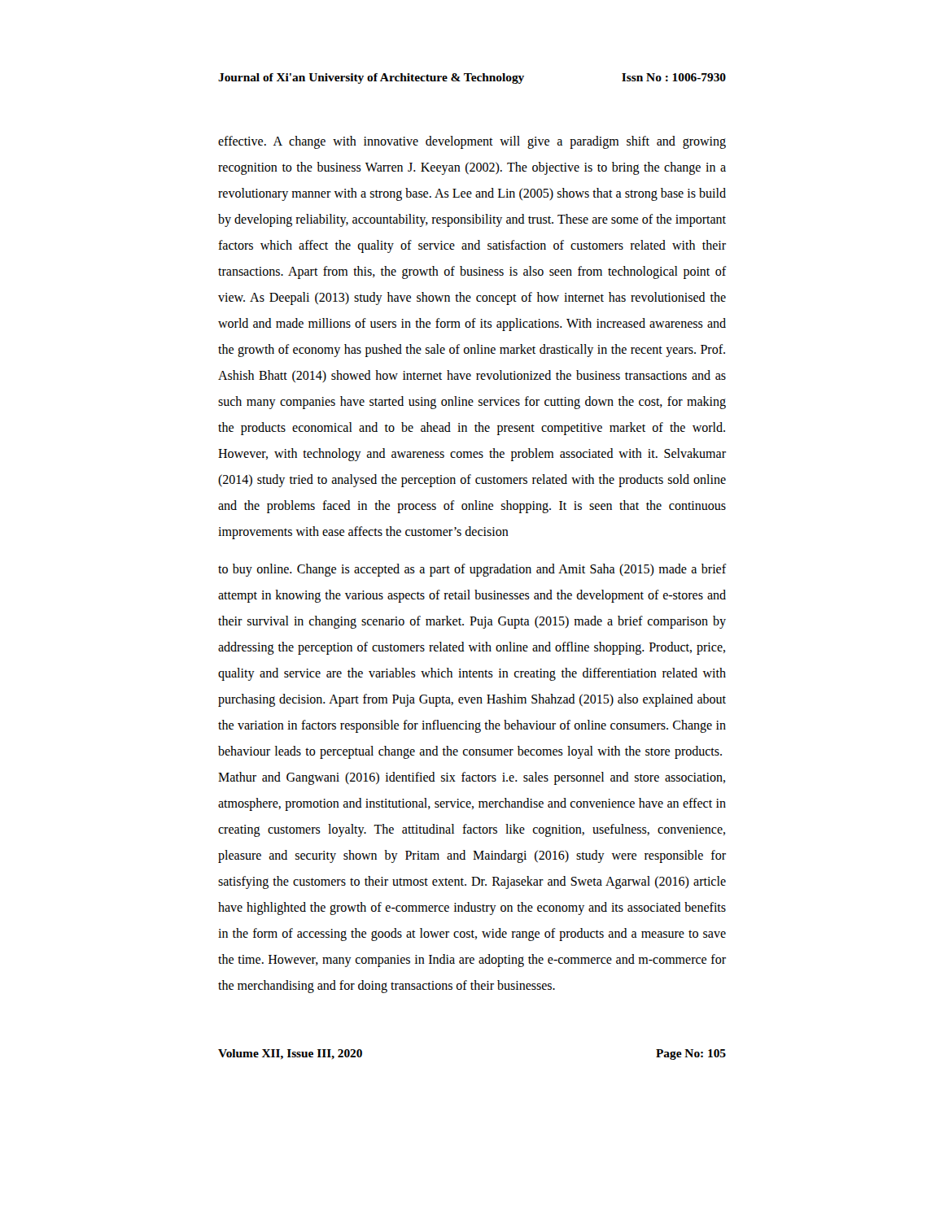Journal of Xi'an University of Architecture & Technology
Issn No : 1006-7930
effective. A change with innovative development will give a paradigm shift and growing recognition to the business Warren J. Keeyan (2002). The objective is to bring the change in a revolutionary manner with a strong base. As Lee and Lin (2005) shows that a strong base is build by developing reliability, accountability, responsibility and trust. These are some of the important factors which affect the quality of service and satisfaction of customers related with their transactions. Apart from this, the growth of business is also seen from technological point of view. As Deepali (2013) study have shown the concept of how internet has revolutionised the world and made millions of users in the form of its applications. With increased awareness and the growth of economy has pushed the sale of online market drastically in the recent years. Prof. Ashish Bhatt (2014) showed how internet have revolutionized the business transactions and as such many companies have started using online services for cutting down the cost, for making the products economical and to be ahead in the present competitive market of the world. However, with technology and awareness comes the problem associated with it. Selvakumar (2014) study tried to analysed the perception of customers related with the products sold online and the problems faced in the process of online shopping. It is seen that the continuous improvements with ease affects the customer’s decision
to buy online. Change is accepted as a part of upgradation and Amit Saha (2015) made a brief attempt in knowing the various aspects of retail businesses and the development of e-stores and their survival in changing scenario of market. Puja Gupta (2015) made a brief comparison by addressing the perception of customers related with online and offline shopping. Product, price, quality and service are the variables which intents in creating the differentiation related with purchasing decision. Apart from Puja Gupta, even Hashim Shahzad (2015) also explained about the variation in factors responsible for influencing the behaviour of online consumers. Change in behaviour leads to perceptual change and the consumer becomes loyal with the store products. Mathur and Gangwani (2016) identified six factors i.e. sales personnel and store association, atmosphere, promotion and institutional, service, merchandise and convenience have an effect in creating customers loyalty. The attitudinal factors like cognition, usefulness, convenience, pleasure and security shown by Pritam and Maindargi (2016) study were responsible for satisfying the customers to their utmost extent. Dr. Rajasekar and Sweta Agarwal (2016) article have highlighted the growth of e-commerce industry on the economy and its associated benefits in the form of accessing the goods at lower cost, wide range of products and a measure to save the time. However, many companies in India are adopting the e-commerce and m-commerce for the merchandising and for doing transactions of their businesses.
Volume XII, Issue III, 2020
Page No: 105